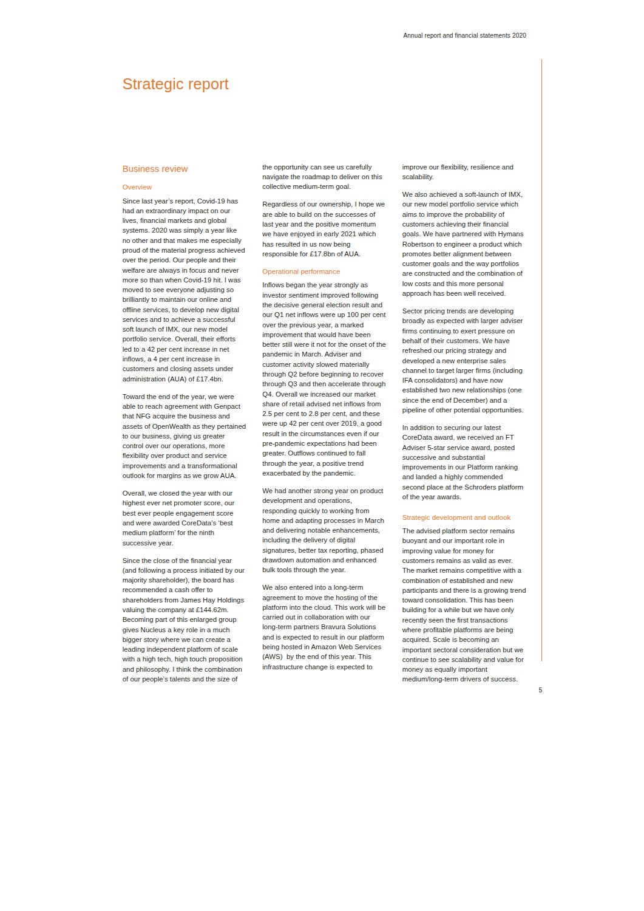Annual report and financial statements 2020
Strategic report
Business review
Overview
Since last year’s report, Covid-19 has had an extraordinary impact on our lives, financial markets and global systems. 2020 was simply a year like no other and that makes me especially proud of the material progress achieved over the period. Our people and their welfare are always in focus and never more so than when Covid-19 hit. I was moved to see everyone adjusting so brilliantly to maintain our online and offline services, to develop new digital services and to achieve a successful soft launch of IMX, our new model portfolio service. Overall, their efforts led to a 42 per cent increase in net inflows, a 4 per cent increase in customers and closing assets under administration (AUA) of £17.4bn.
Toward the end of the year, we were able to reach agreement with Genpact that NFG acquire the business and assets of OpenWealth as they pertained to our business, giving us greater control over our operations, more flexibility over product and service improvements and a transformational outlook for margins as we grow AUA.
Overall, we closed the year with our highest ever net promoter score, our best ever people engagement score and were awarded CoreData’s ‘best medium platform’ for the ninth successive year.
Since the close of the financial year (and following a process initiated by our majority shareholder), the board has recommended a cash offer to shareholders from James Hay Holdings valuing the company at £144.62m. Becoming part of this enlarged group gives Nucleus a key role in a much bigger story where we can create a leading independent platform of scale with a high tech, high touch proposition and philosophy. I think the combination of our people’s talents and the size of the opportunity can see us carefully navigate the roadmap to deliver on this collective medium-term goal.
Regardless of our ownership, I hope we are able to build on the successes of last year and the positive momentum we have enjoyed in early 2021 which has resulted in us now being responsible for £17.8bn of AUA.
Operational performance
Inflows began the year strongly as investor sentiment improved following the decisive general election result and our Q1 net inflows were up 100 per cent over the previous year, a marked improvement that would have been better still were it not for the onset of the pandemic in March. Adviser and customer activity slowed materially through Q2 before beginning to recover through Q3 and then accelerate through Q4. Overall we increased our market share of retail advised net inflows from 2.5 per cent to 2.8 per cent, and these were up 42 per cent over 2019, a good result in the circumstances even if our pre-pandemic expectations had been greater. Outflows continued to fall through the year, a positive trend exacerbated by the pandemic.
We had another strong year on product development and operations, responding quickly to working from home and adapting processes in March and delivering notable enhancements, including the delivery of digital signatures, better tax reporting, phased drawdown automation and enhanced bulk tools through the year.
We also entered into a long-term agreement to move the hosting of the platform into the cloud. This work will be carried out in collaboration with our long-term partners Bravura Solutions and is expected to result in our platform being hosted in Amazon Web Services (AWS) by the end of this year. This infrastructure change is expected to improve our flexibility, resilience and scalability.
We also achieved a soft-launch of IMX, our new model portfolio service which aims to improve the probability of customers achieving their financial goals. We have partnered with Hymans Robertson to engineer a product which promotes better alignment between customer goals and the way portfolios are constructed and the combination of low costs and this more personal approach has been well received.
Sector pricing trends are developing broadly as expected with larger adviser firms continuing to exert pressure on behalf of their customers. We have refreshed our pricing strategy and developed a new enterprise sales channel to target larger firms (including IFA consolidators) and have now established two new relationships (one since the end of December) and a pipeline of other potential opportunities.
In addition to securing our latest CoreData award, we received an FT Adviser 5-star service award, posted successive and substantial improvements in our Platform ranking and landed a highly commended second place at the Schroders platform of the year awards.
Strategic development and outlook
The advised platform sector remains buoyant and our important role in improving value for money for customers remains as valid as ever. The market remains competitive with a combination of established and new participants and there is a growing trend toward consolidation. This has been building for a while but we have only recently seen the first transactions where profitable platforms are being acquired. Scale is becoming an important sectoral consideration but we continue to see scalability and value for money as equally important medium/long-term drivers of success.
5